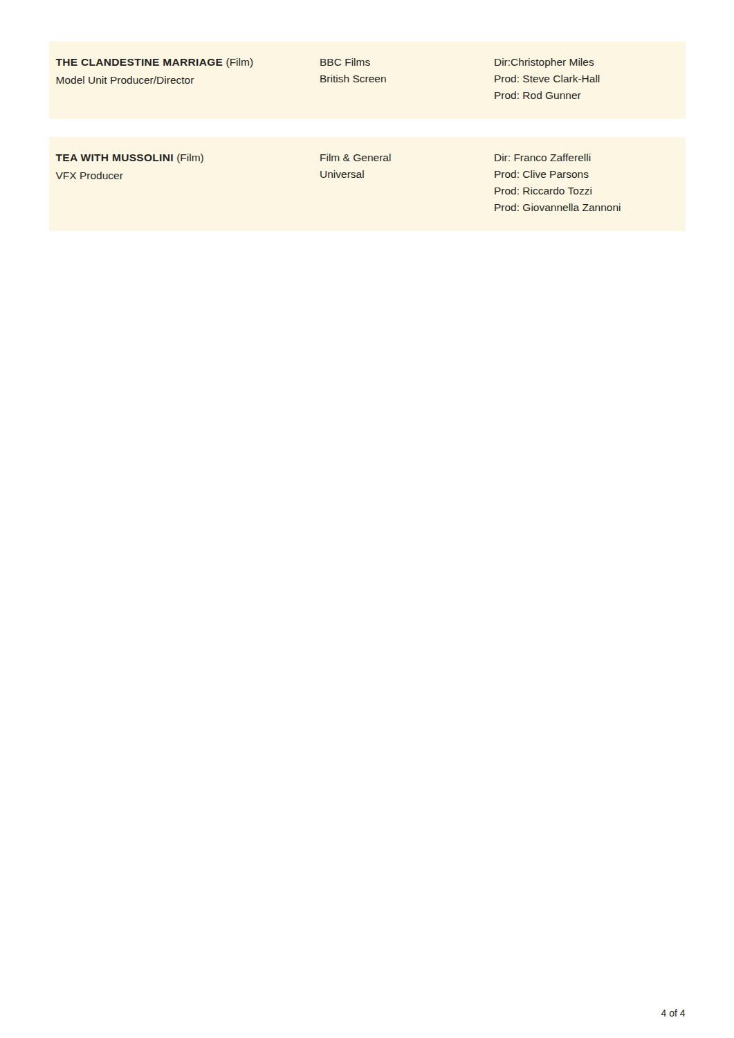| THE CLANDESTINE MARRIAGE (Film) Model Unit Producer/Director | BBC Films British Screen | Dir:Christopher Miles Prod: Steve Clark-Hall Prod: Rod Gunner |
| TEA WITH MUSSOLINI (Film) VFX Producer | Film & General Universal | Dir: Franco Zafferelli Prod: Clive Parsons Prod: Riccardo Tozzi Prod: Giovannella Zannoni |
4 of 4